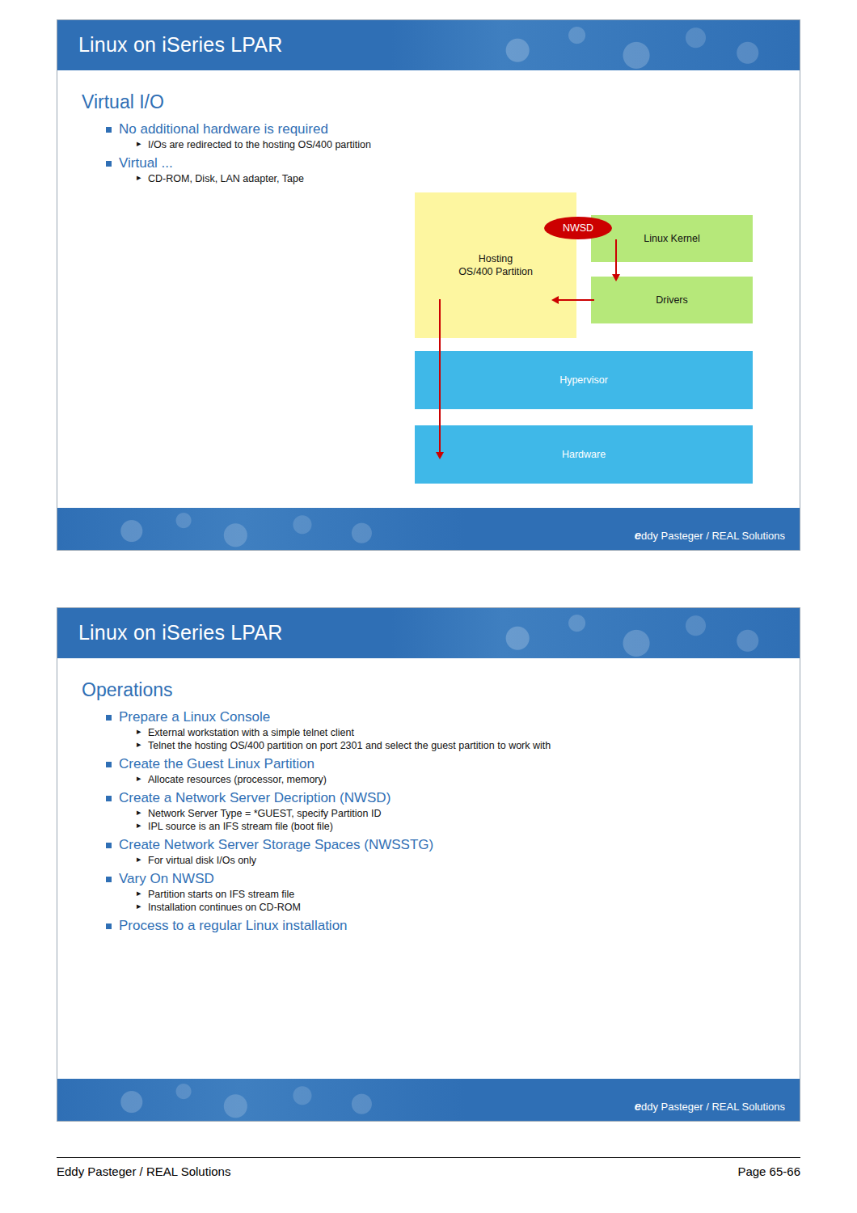Linux on iSeries LPAR
Virtual I/O
No additional hardware is required
I/Os are redirected to the hosting OS/400 partition
Virtual ...
CD-ROM, Disk, LAN adapter, Tape
Hosting
OS/400 Partition
Linux Kernel
Drivers
Hypervisor
Hardware
NWSD
eddy Pasteger / REAL Solutions
Linux on iSeries LPAR
Operations
Prepare a Linux Console
External workstation with a simple telnet client
Telnet the hosting OS/400 partition on port 2301 and select the guest partition to work with
Create the Guest Linux Partition
Allocate resources (processor, memory)
Create a Network Server Decription (NWSD)
Network Server Type = *GUEST, specify Partition ID
IPL source is an IFS stream file (boot file)
Create Network Server Storage Spaces (NWSSTG)
For virtual disk I/Os only
Vary On NWSD
Partition starts on IFS stream file
Installation continues on CD-ROM
Process to a regular Linux installation
eddy Pasteger / REAL Solutions
Eddy Pasteger / REAL Solutions Page 65-66